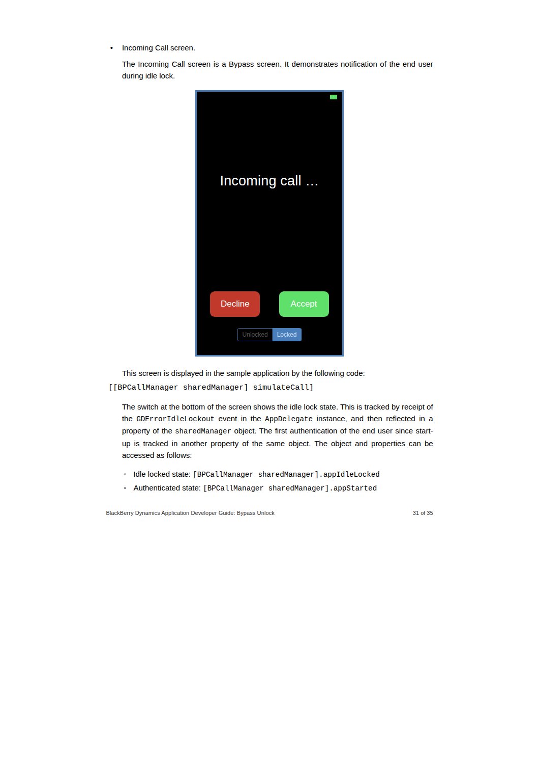Incoming Call screen.
The Incoming Call screen is a Bypass screen. It demonstrates notification of the end user during idle lock.
Incoming call …
Decline
Accept
Unlocked
Locked
This screen is displayed in the sample application by the following code:
[[BPCallManager sharedManager] simulateCall]
The switch at the bottom of the screen shows the idle lock state. This is tracked by receipt of the GDErrorIdleLockout event in the AppDelegate instance, and then reflected in a property of the sharedManager object. The first authentication of the end user since start-up is tracked in another property of the same object. The object and properties can be accessed as follows:
Idle locked state: [BPCallManager sharedManager].appIdleLocked
Authenticated state: [BPCallManager sharedManager].appStarted
BlackBerry Dynamics Application Developer Guide: Bypass Unlock 31 of 35